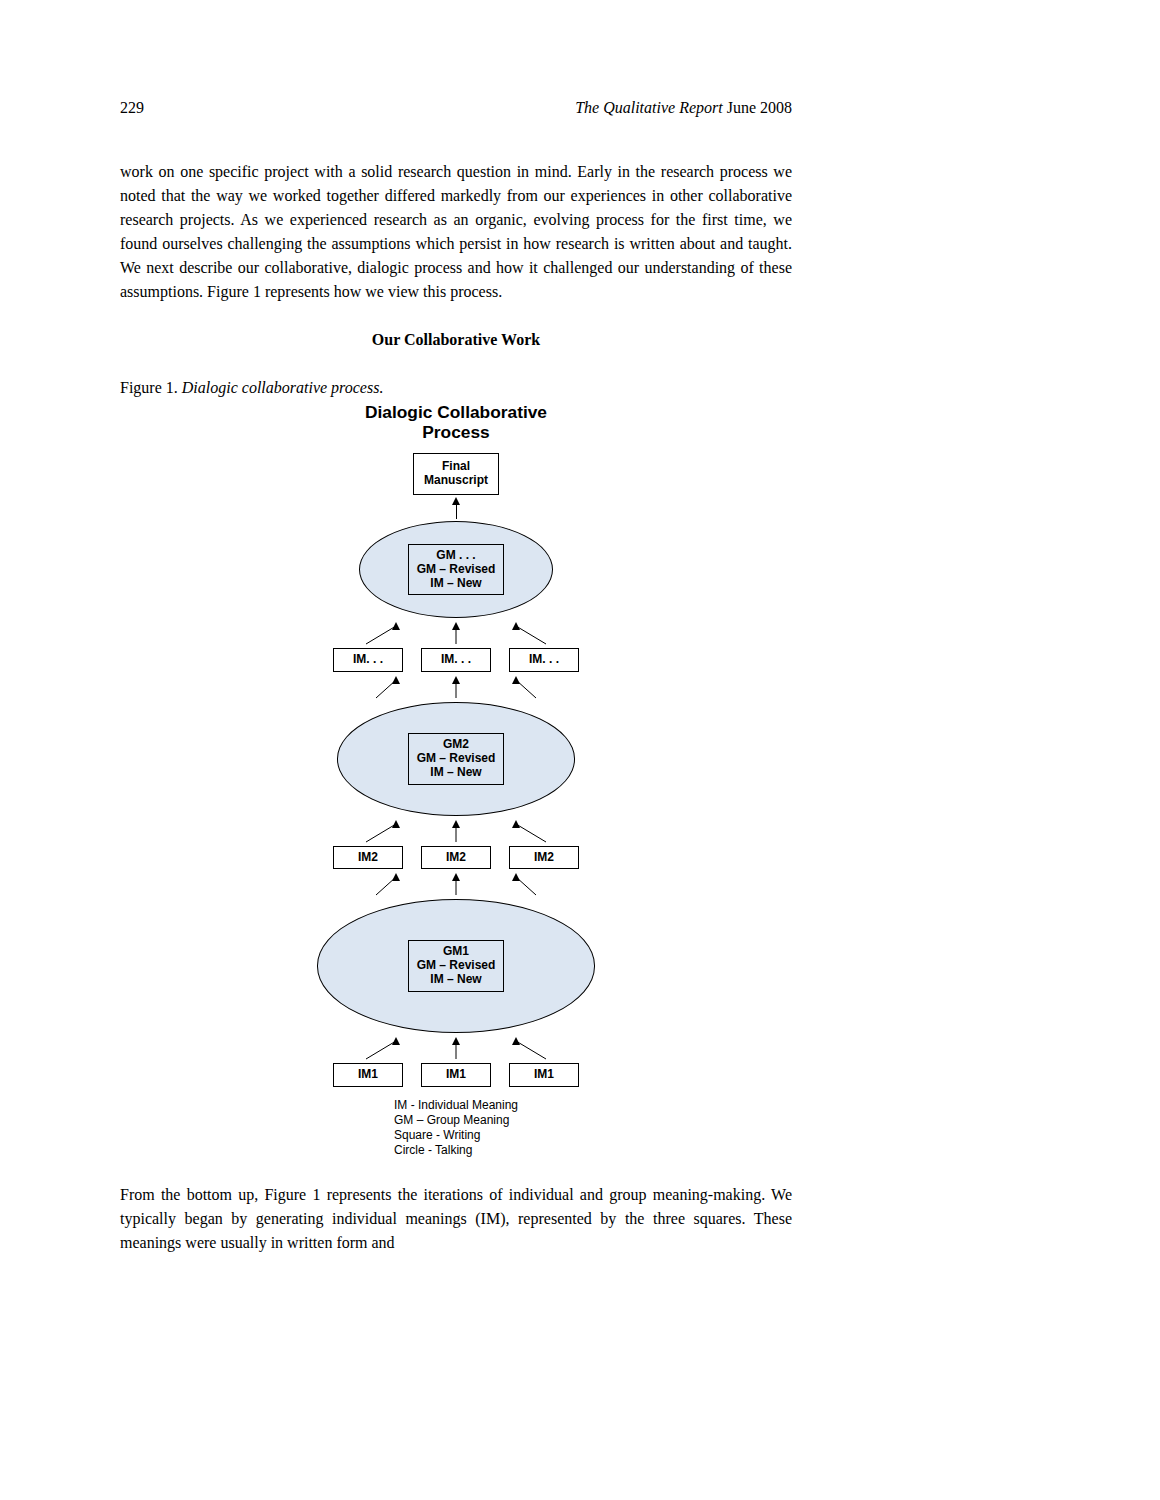229 The Qualitative Report June 2008
work on one specific project with a solid research question in mind. Early in the research process we noted that the way we worked together differed markedly from our experiences in other collaborative research projects. As we experienced research as an organic, evolving process for the first time, we found ourselves challenging the assumptions which persist in how research is written about and taught. We next describe our collaborative, dialogic process and how it challenged our understanding of these assumptions. Figure 1 represents how we view this process.
Our Collaborative Work
Figure 1. Dialogic collaborative process.
Dialogic Collaborative
Process
Final
Manuscript
GM . . .
GM – Revised
IM – New
IM. . . IM. . . IM. . .
GM2
GM – Revised
IM – New
IM2 IM2 IM2
GM1
GM – Revised
IM – New
IM1 IM1 IM1
IM - Individual Meaning
GM – Group Meaning
Square - Writing
Circle - Talking
From the bottom up, Figure 1 represents the iterations of individual and group meaning-making. We typically began by generating individual meanings (IM), represented by the three squares. These meanings were usually in written form and